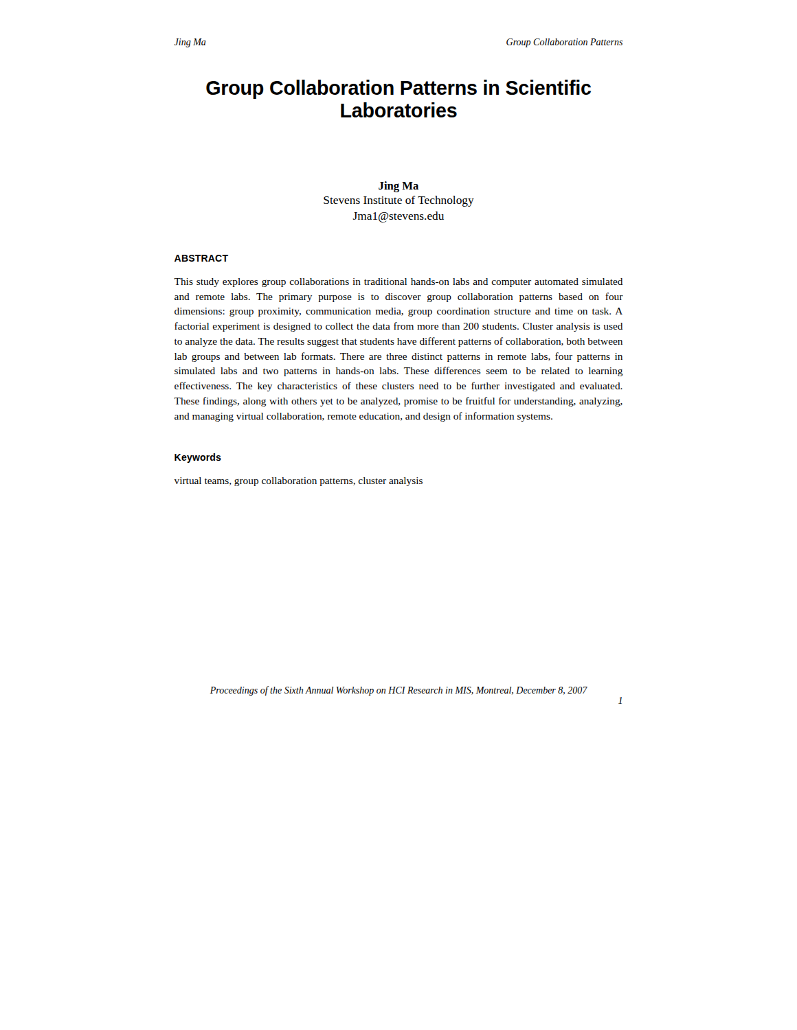Jing Ma Group Collaboration Patterns
Group Collaboration Patterns in Scientific Laboratories
Jing Ma
Stevens Institute of Technology
Jma1@stevens.edu
ABSTRACT
This study explores group collaborations in traditional hands-on labs and computer automated simulated and remote labs. The primary purpose is to discover group collaboration patterns based on four dimensions: group proximity, communication media, group coordination structure and time on task. A factorial experiment is designed to collect the data from more than 200 students. Cluster analysis is used to analyze the data. The results suggest that students have different patterns of collaboration, both between lab groups and between lab formats. There are three distinct patterns in remote labs, four patterns in simulated labs and two patterns in hands-on labs. These differences seem to be related to learning effectiveness. The key characteristics of these clusters need to be further investigated and evaluated. These findings, along with others yet to be analyzed, promise to be fruitful for understanding, analyzing, and managing virtual collaboration, remote education, and design of information systems.
Keywords
virtual teams, group collaboration patterns, cluster analysis
Proceedings of the Sixth Annual Workshop on HCI Research in MIS, Montreal, December 8, 2007
1